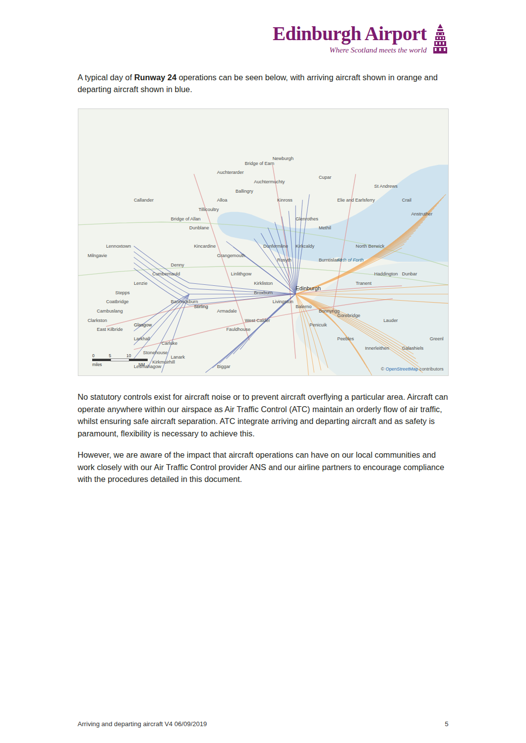Edinburgh Airport Where Scotland meets the world
A typical day of Runway 24 operations can be seen below, with arriving aircraft shown in orange and departing aircraft shown in blue.
Edinburgh Stirling Glasgow North Berwick Dunbar Elie and Earlsferry St Andrews Cupar Kinross Glenrothes Methil Dunfermline Kirkcaldy Rosyth Burntisland Firth of Forth Linlithgow Kirkliston Broxburn Livingston Balerno Bonnyrigg Gorebridge Penicuik Peebles Innerleithen Galashiels Lauder Tranent Haddington Grangemouth Kincardine Denny Cumbernauld Lenzie Stepps Coatbridge Cambuslang Clarkston East Kilbride Larkhall Carluke Stonehouse Lanark Kirkmuirhill Lesmahagow Biggar Dunblane Bridge of Allan Tillicoultry Alloa Ballingry Auchtermuchty Auchterarder Bridge of Earn Newburgh Callander Lennoxtown Milngavie Bannockburn Armadale West Calder Fauldhouse Crail Anstruther Greenl 0 5 10 miles NM © OpenStreetMap contributors
No statutory controls exist for aircraft noise or to prevent aircraft overflying a particular area. Aircraft can operate anywhere within our airspace as Air Traffic Control (ATC) maintain an orderly flow of air traffic, whilst ensuring safe aircraft separation. ATC integrate arriving and departing aircraft and as safety is paramount, flexibility is necessary to achieve this.
However, we are aware of the impact that aircraft operations can have on our local communities and work closely with our Air Traffic Control provider ANS and our airline partners to encourage compliance with the procedures detailed in this document.
Arriving and departing aircraft V4 06/09/2019 5